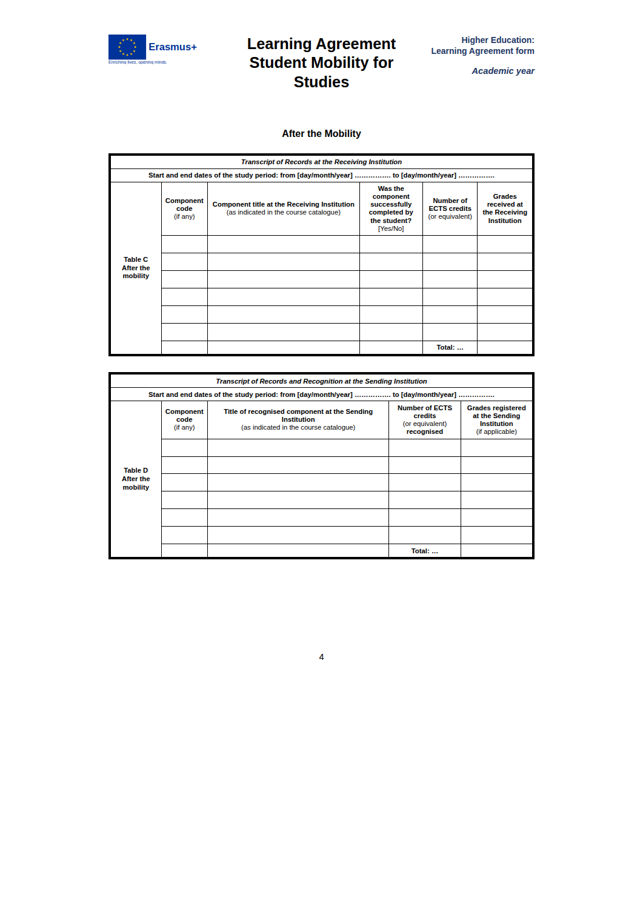Erasmus+ Enriching lives, opening minds.
Learning Agreement
Student Mobility for Studies
Higher Education:
Learning Agreement form
Academic year
After the Mobility
| Transcript of Records at the Receiving Institution |
| Start and end dates of the study period: from [day/month/year] ……………. to [day/month/year] ……………. |
| Table C After the mobility | Component code (if any) | Component title at the Receiving Institution (as indicated in the course catalogue) | Was the component successfully completed by the student? [Yes/No] | Number of ECTS credits (or equivalent) | Grades received at the Receiving Institution |
| | | | Total: … | |
| Transcript of Records and Recognition at the Sending Institution |
| Start and end dates of the study period: from [day/month/year] ……………. to [day/month/year] ……………. |
| Table D After the mobility | Component code (if any) | Title of recognised component at the Sending Institution (as indicated in the course catalogue) | Number of ECTS credits (or equivalent) recognised | Grades registered at the Sending Institution (if applicable) |
| | | Total: … | |
4